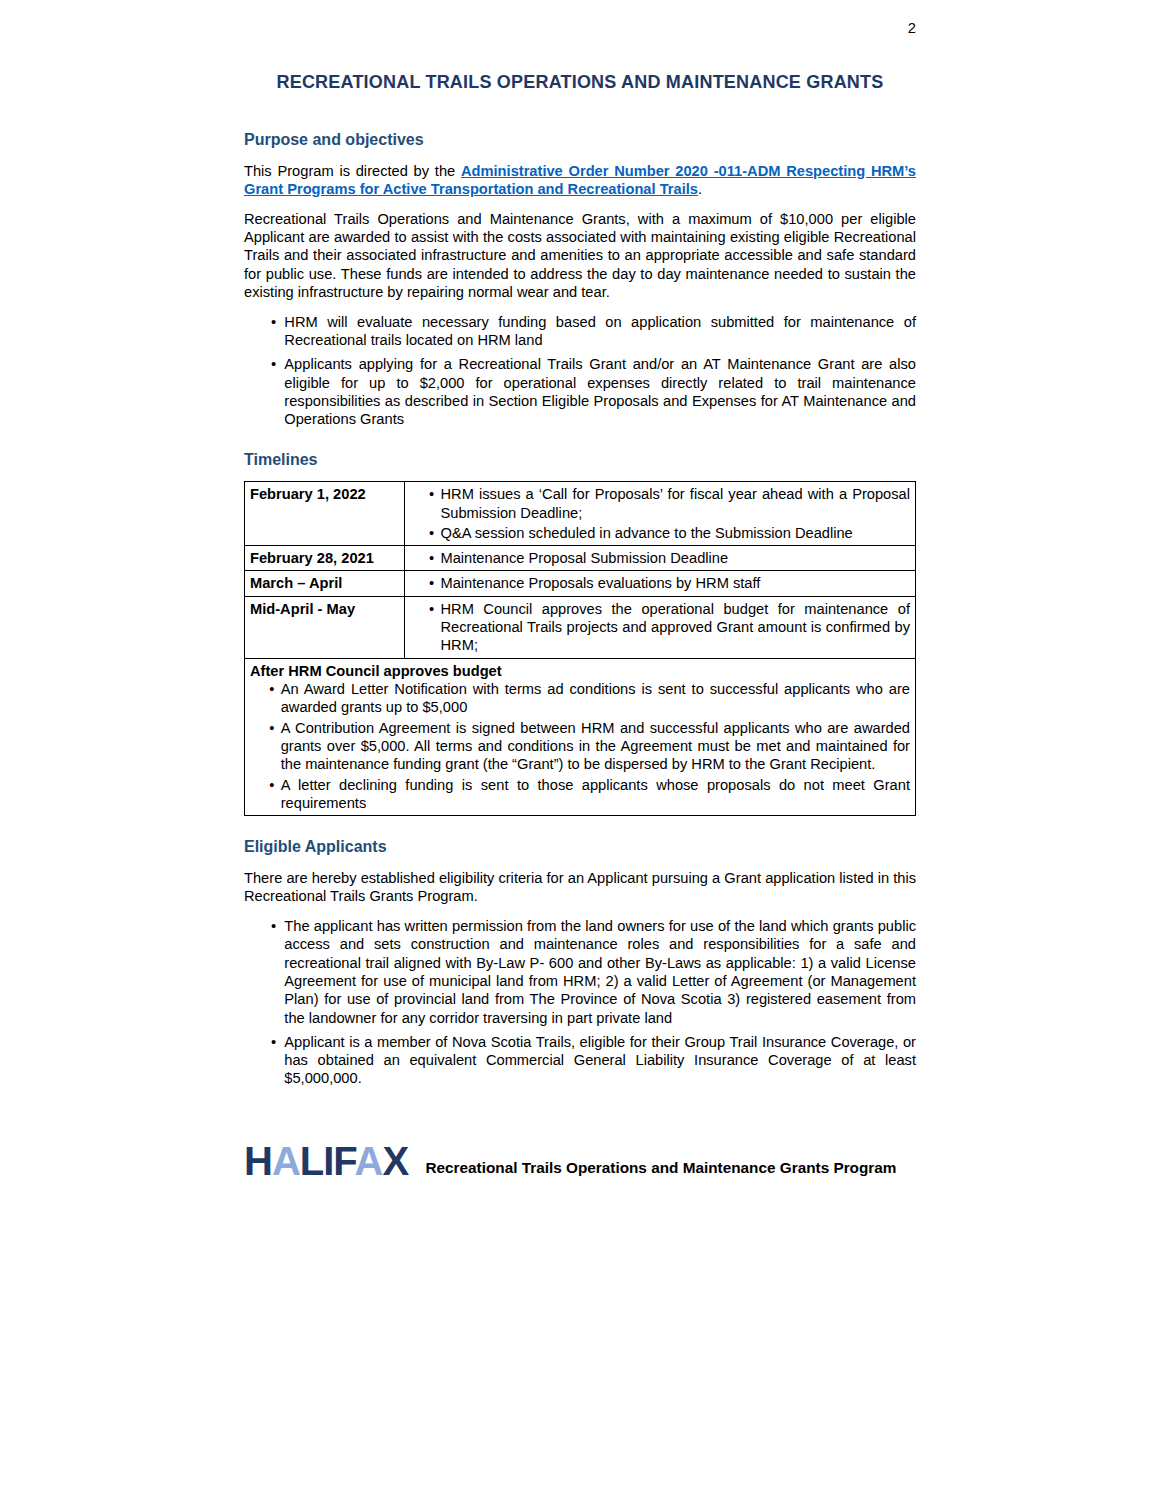2
RECREATIONAL TRAILS OPERATIONS AND MAINTENANCE GRANTS
Purpose and objectives
This Program is directed by the Administrative Order Number 2020 -011-ADM Respecting HRM’s Grant Programs for Active Transportation and Recreational Trails.
Recreational Trails Operations and Maintenance Grants, with a maximum of $10,000 per eligible Applicant are awarded to assist with the costs associated with maintaining existing eligible Recreational Trails and their associated infrastructure and amenities to an appropriate accessible and safe standard for public use. These funds are intended to address the day to day maintenance needed to sustain the existing infrastructure by repairing normal wear and tear.
HRM will evaluate necessary funding based on application submitted for maintenance of Recreational trails located on HRM land
Applicants applying for a Recreational Trails Grant and/or an AT Maintenance Grant are also eligible for up to $2,000 for operational expenses directly related to trail maintenance responsibilities as described in Section Eligible Proposals and Expenses for AT Maintenance and Operations Grants
Timelines
| February 1, 2022 | HRM issues a ‘Call for Proposals’ for fiscal year ahead with a Proposal Submission Deadline; Q&A session scheduled in advance to the Submission Deadline |
| February 28, 2021 | Maintenance Proposal Submission Deadline |
| March – April | Maintenance Proposals evaluations by HRM staff |
| Mid-April - May | HRM Council approves the operational budget for maintenance of Recreational Trails projects and approved Grant amount is confirmed by HRM; |
| After HRM Council approves budget An Award Letter Notification with terms ad conditions is sent to successful applicants who are awarded grants up to $5,000 A Contribution Agreement is signed between HRM and successful applicants who are awarded grants over $5,000. All terms and conditions in the Agreement must be met and maintained for the maintenance funding grant (the “Grant”) to be dispersed by HRM to the Grant Recipient. A letter declining funding is sent to those applicants whose proposals do not meet Grant requirements |
Eligible Applicants
There are hereby established eligibility criteria for an Applicant pursuing a Grant application listed in this Recreational Trails Grants Program.
The applicant has written permission from the land owners for use of the land which grants public access and sets construction and maintenance roles and responsibilities for a safe and recreational trail aligned with By-Law P- 600 and other By-Laws as applicable: 1) a valid License Agreement for use of municipal land from HRM; 2) a valid Letter of Agreement (or Management Plan) for use of provincial land from The Province of Nova Scotia 3) registered easement from the landowner for any corridor traversing in part private land
Applicant is a member of Nova Scotia Trails, eligible for their Group Trail Insurance Coverage, or has obtained an equivalent Commercial General Liability Insurance Coverage of at least $5,000,000.
HALIFAX
Recreational Trails Operations and Maintenance Grants Program